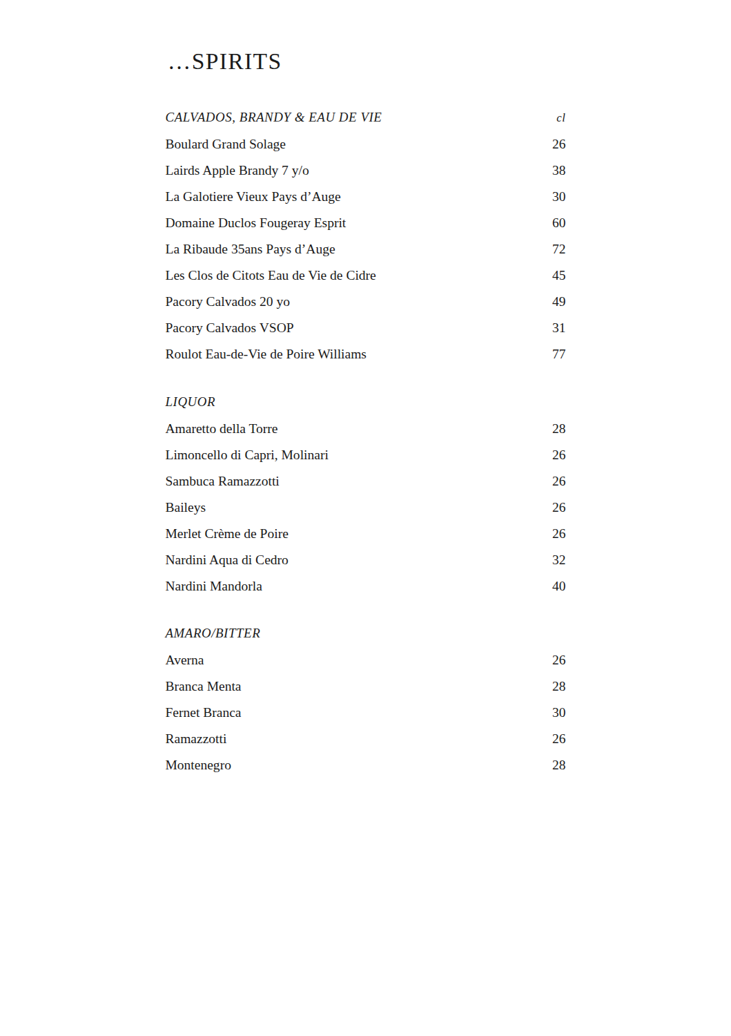…SPIRITS
CALVADOS, BRANDY & EAU DE VIE cl
Boulard Grand Solage 26
Lairds Apple Brandy 7 y/o 38
La Galotiere Vieux Pays d’Auge 30
Domaine Duclos Fougeray Esprit 60
La Ribaude 35ans Pays d’Auge 72
Les Clos de Citots Eau de Vie de Cidre 45
Pacory Calvados 20 yo 49
Pacory Calvados VSOP 31
Roulot Eau-de-Vie de Poire Williams 77
LIQUOR
Amaretto della Torre 28
Limoncello di Capri, Molinari 26
Sambuca Ramazzotti 26
Baileys 26
Merlet Crème de Poire 26
Nardini Aqua di Cedro 32
Nardini Mandorla 40
AMARO/BITTER
Averna 26
Branca Menta 28
Fernet Branca 30
Ramazzotti 26
Montenegro 28